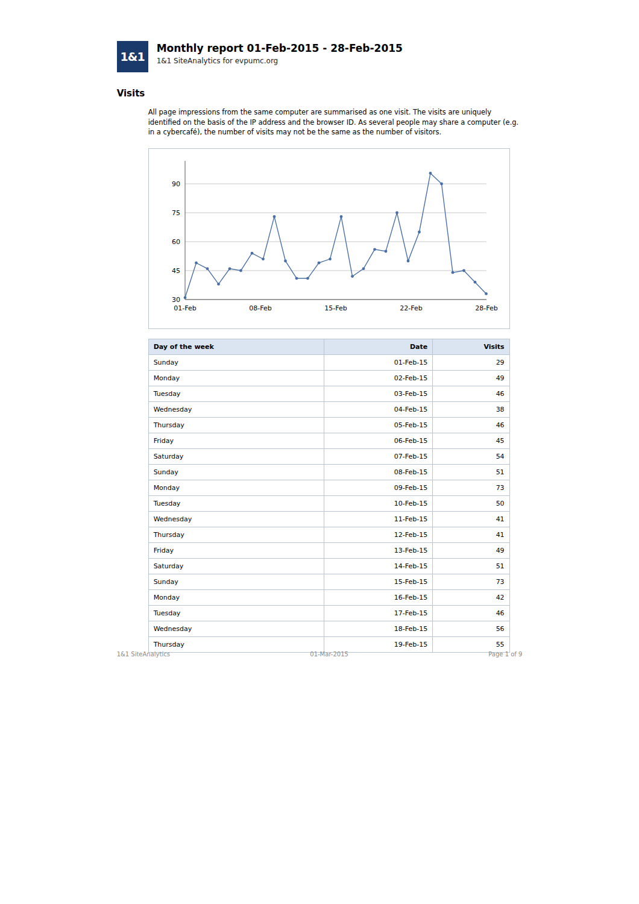1&1
Monthly report 01-Feb-2015 - 28-Feb-2015
1&1 SiteAnalytics for evpumc.org
Visits
All page impressions from the same computer are summarised as one visit. The visits are uniquely identified on the basis of the IP address and the browser ID. As several people may share a computer (e.g. in a cybercafé), the number of visits may not be the same as the number of visitors.
30 45 60 75 90 01-Feb 08-Feb 15-Feb 22-Feb 28-Feb
| Day of the week | Date | Visits |
| --- | --- | --- |
| Sunday | 01-Feb-15 | 29 |
| Monday | 02-Feb-15 | 49 |
| Tuesday | 03-Feb-15 | 46 |
| Wednesday | 04-Feb-15 | 38 |
| Thursday | 05-Feb-15 | 46 |
| Friday | 06-Feb-15 | 45 |
| Saturday | 07-Feb-15 | 54 |
| Sunday | 08-Feb-15 | 51 |
| Monday | 09-Feb-15 | 73 |
| Tuesday | 10-Feb-15 | 50 |
| Wednesday | 11-Feb-15 | 41 |
| Thursday | 12-Feb-15 | 41 |
| Friday | 13-Feb-15 | 49 |
| Saturday | 14-Feb-15 | 51 |
| Sunday | 15-Feb-15 | 73 |
| Monday | 16-Feb-15 | 42 |
| Tuesday | 17-Feb-15 | 46 |
| Wednesday | 18-Feb-15 | 56 |
| Thursday | 19-Feb-15 | 55 |
1&1 SiteAnalytics 01-Mar-2015 Page 1 of 9